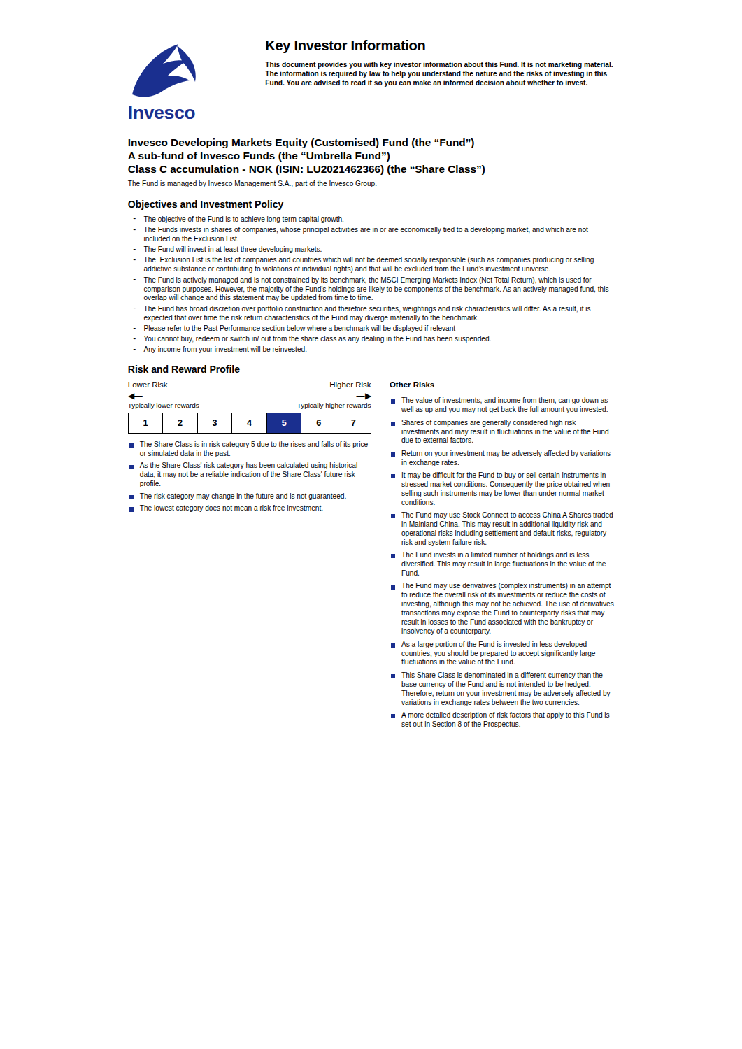Invesco
Key Investor Information
This document provides you with key investor information about this Fund. It is not marketing material. The information is required by law to help you understand the nature and the risks of investing in this Fund. You are advised to read it so you can make an informed decision about whether to invest.
Invesco Developing Markets Equity (Customised) Fund (the “Fund”)
A sub-fund of Invesco Funds (the “Umbrella Fund”)
Class C accumulation - NOK (ISIN: LU2021462366) (the “Share Class”)
The Fund is managed by Invesco Management S.A., part of the Invesco Group.
Objectives and Investment Policy
The objective of the Fund is to achieve long term capital growth.
The Funds invests in shares of companies, whose principal activities are in or are economically tied to a developing market, and which are not included on the Exclusion List.
The Fund will invest in at least three developing markets.
The Exclusion List is the list of companies and countries which will not be deemed socially responsible (such as companies producing or selling addictive substance or contributing to violations of individual rights) and that will be excluded from the Fund’s investment universe.
The Fund is actively managed and is not constrained by its benchmark, the MSCI Emerging Markets Index (Net Total Return), which is used for comparison purposes. However, the majority of the Fund’s holdings are likely to be components of the benchmark. As an actively managed fund, this overlap will change and this statement may be updated from time to time.
The Fund has broad discretion over portfolio construction and therefore securities, weightings and risk characteristics will differ. As a result, it is expected that over time the risk return characteristics of the Fund may diverge materially to the benchmark.
Please refer to the Past Performance section below where a benchmark will be displayed if relevant
You cannot buy, redeem or switch in/ out from the share class as any dealing in the Fund has been suspended.
Any income from your investment will be reinvested.
Risk and Reward Profile
Lower Risk Higher Risk
◀— —▶
Typically lower rewards Typically higher rewards
| 1 | 2 | 3 | 4 | 5 | 6 | 7 |
The Share Class is in risk category 5 due to the rises and falls of its price or simulated data in the past.
As the Share Class' risk category has been calculated using historical data, it may not be a reliable indication of the Share Class' future risk profile.
The risk category may change in the future and is not guaranteed.
The lowest category does not mean a risk free investment.
Other Risks
The value of investments, and income from them, can go down as well as up and you may not get back the full amount you invested.
Shares of companies are generally considered high risk investments and may result in fluctuations in the value of the Fund due to external factors.
Return on your investment may be adversely affected by variations in exchange rates.
It may be difficult for the Fund to buy or sell certain instruments in stressed market conditions. Consequently the price obtained when selling such instruments may be lower than under normal market conditions.
The Fund may use Stock Connect to access China A Shares traded in Mainland China. This may result in additional liquidity risk and operational risks including settlement and default risks, regulatory risk and system failure risk.
The Fund invests in a limited number of holdings and is less diversified. This may result in large fluctuations in the value of the Fund.
The Fund may use derivatives (complex instruments) in an attempt to reduce the overall risk of its investments or reduce the costs of investing, although this may not be achieved. The use of derivatives transactions may expose the Fund to counterparty risks that may result in losses to the Fund associated with the bankruptcy or insolvency of a counterparty.
As a large portion of the Fund is invested in less developed countries, you should be prepared to accept significantly large fluctuations in the value of the Fund.
This Share Class is denominated in a different currency than the base currency of the Fund and is not intended to be hedged. Therefore, return on your investment may be adversely affected by variations in exchange rates between the two currencies.
A more detailed description of risk factors that apply to this Fund is set out in Section 8 of the Prospectus.